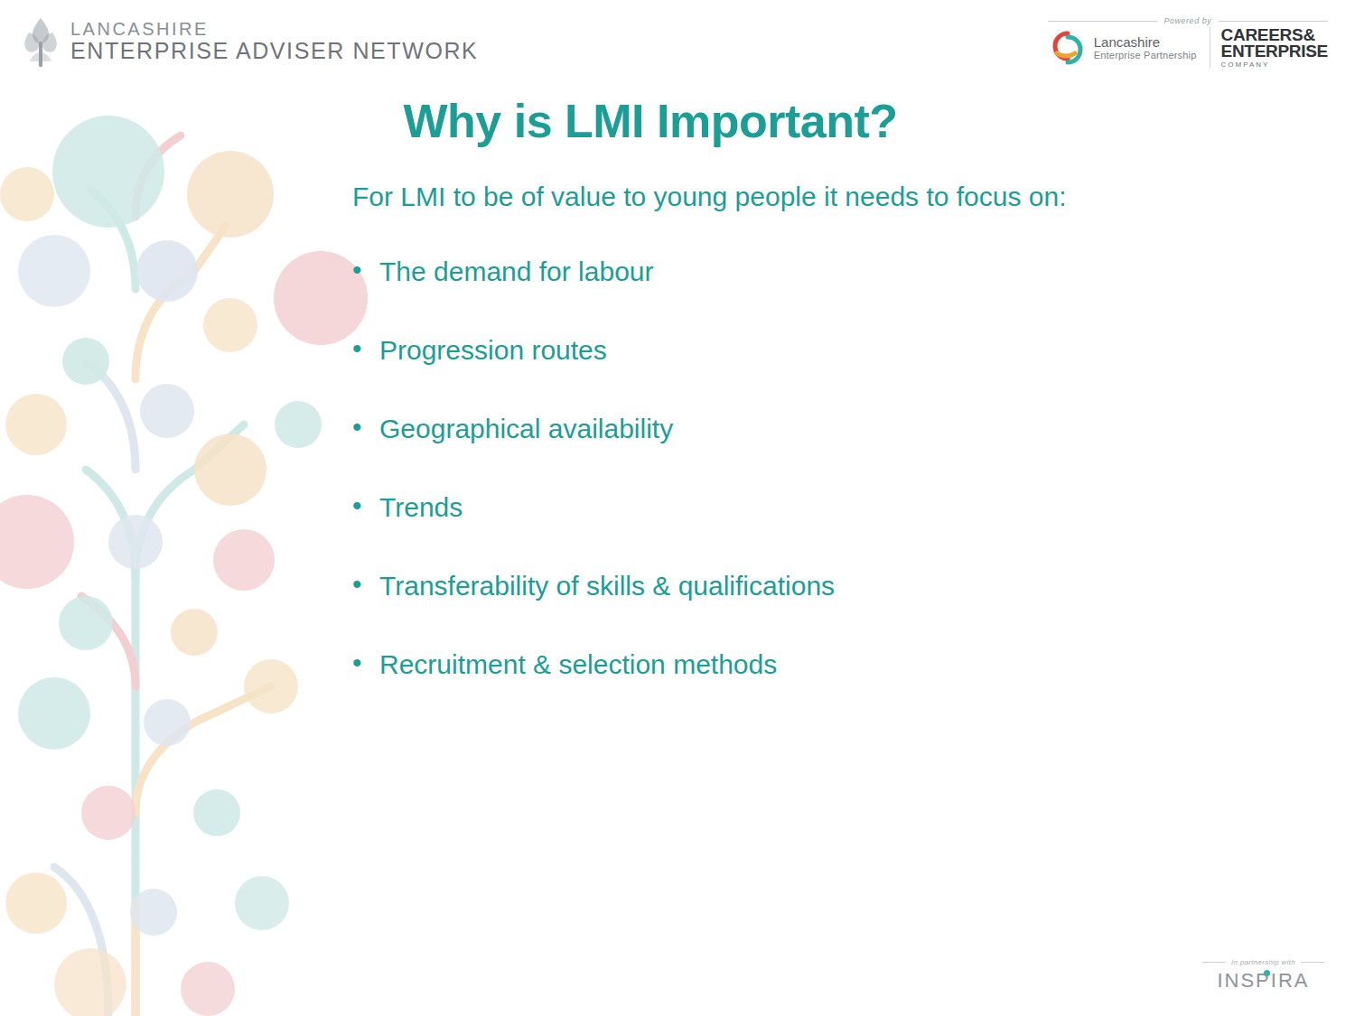LANCASHIRE
ENTERPRISE ADVISER NETWORK
Powered by
Lancashire
Enterprise Partnership
CAREERS&
ENTERPRISE
COMPANY
Why is LMI Important?
For LMI to be of value to young people it needs to focus on:
The demand for labour
Progression routes
Geographical availability
Trends
Transferability of skills & qualifications
Recruitment & selection methods
In partnership with
INSPIRA